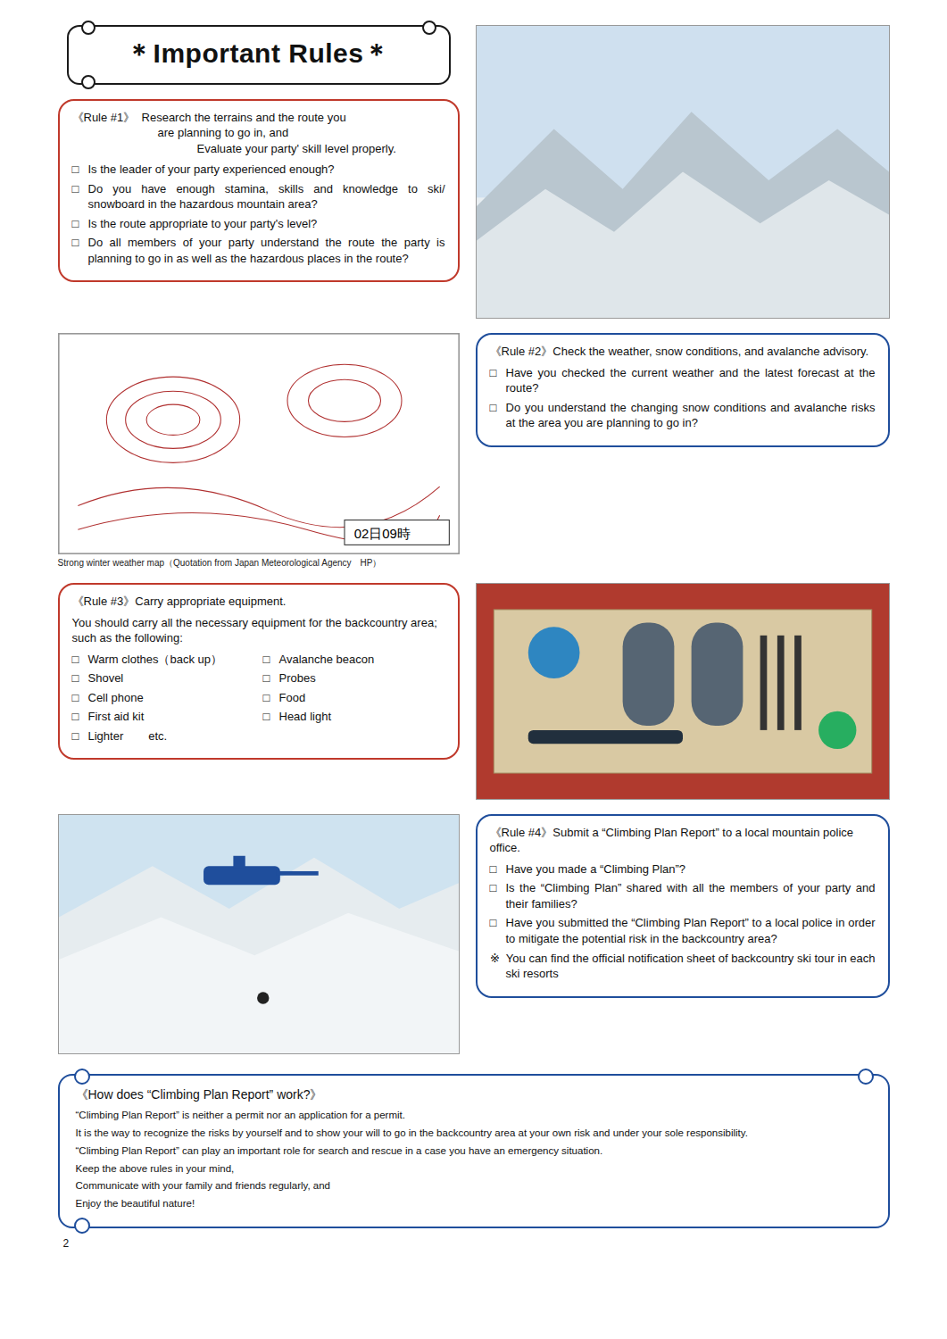＊Important Rules＊
《Rule #1》 Research the terrains and the route you are planning to go in, and Evaluate your party' skill level properly.
Is the leader of your party experienced enough?
Do you have enough stamina, skills and knowledge to ski/ snowboard in the hazardous mountain area?
Is the route appropriate to your party's level?
Do all members of your party understand the route the party is planning to go in as well as the hazardous places in the route?
Strong winter weather map（Quotation from Japan Meteorological Agency　HP）
《Rule #2》Check the weather, snow conditions, and avalanche advisory.
Have you checked the current weather and the latest forecast at the route?
Do you understand the changing snow conditions and avalanche risks at the area you are planning to go in?
《Rule #3》Carry appropriate equipment.
You should carry all the necessary equipment for the backcountry area; such as the following:
Warm clothes（back up）
Shovel
Cell phone
First aid kit
Lighteretc.
Avalanche beacon
Probes
Food
Head light
《Rule #4》Submit a “Climbing Plan Report” to a local mountain police office.
Have you made a “Climbing Plan”?
Is the “Climbing Plan” shared with all the members of your party and their families?
Have you submitted the “Climbing Plan Report” to a local police in order to mitigate the potential risk in the backcountry area?
※ You can find the official notification sheet of backcountry ski tour in each ski resorts
《How does “Climbing Plan Report” work?》
“Climbing Plan Report” is neither a permit nor an application for a permit.
It is the way to recognize the risks by yourself and to show your will to go in the backcountry area at your own risk and under your sole responsibility.
“Climbing Plan Report” can play an important role for search and rescue in a case you have an emergency situation.
Keep the above rules in your mind,
Communicate with your family and friends regularly, and
Enjoy the beautiful nature!
2